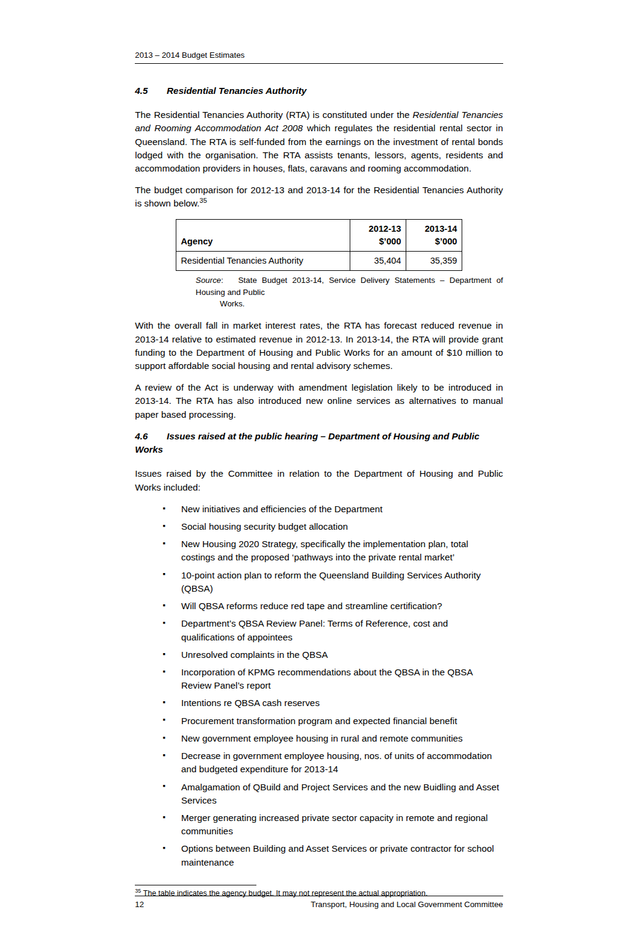2013 – 2014 Budget Estimates
4.5 Residential Tenancies Authority
The Residential Tenancies Authority (RTA) is constituted under the Residential Tenancies and Rooming Accommodation Act 2008 which regulates the residential rental sector in Queensland. The RTA is self-funded from the earnings on the investment of rental bonds lodged with the organisation. The RTA assists tenants, lessors, agents, residents and accommodation providers in houses, flats, caravans and rooming accommodation.
The budget comparison for 2012-13 and 2013-14 for the Residential Tenancies Authority is shown below.35
| Agency | 2012-13 $’000 | 2013-14 $’000 |
| --- | --- | --- |
| Residential Tenancies Authority | 35,404 | 35,359 |
Source: State Budget 2013-14, Service Delivery Statements – Department of Housing and Public Works.
With the overall fall in market interest rates, the RTA has forecast reduced revenue in 2013-14 relative to estimated revenue in 2012-13. In 2013-14, the RTA will provide grant funding to the Department of Housing and Public Works for an amount of $10 million to support affordable social housing and rental advisory schemes.
A review of the Act is underway with amendment legislation likely to be introduced in 2013-14. The RTA has also introduced new online services as alternatives to manual paper based processing.
4.6 Issues raised at the public hearing – Department of Housing and Public Works
Issues raised by the Committee in relation to the Department of Housing and Public Works included:
New initiatives and efficiencies of the Department
Social housing security budget allocation
New Housing 2020 Strategy, specifically the implementation plan, total costings and the proposed ‘pathways into the private rental market’
10-point action plan to reform the Queensland Building Services Authority (QBSA)
Will QBSA reforms reduce red tape and streamline certification?
Department’s QBSA Review Panel: Terms of Reference, cost and qualifications of appointees
Unresolved complaints in the QBSA
Incorporation of KPMG recommendations about the QBSA in the QBSA Review Panel’s report
Intentions re QBSA cash reserves
Procurement transformation program and expected financial benefit
New government employee housing in rural and remote communities
Decrease in government employee housing, nos. of units of accommodation and budgeted expenditure for 2013-14
Amalgamation of QBuild and Project Services and the new Buidling and Asset Services
Merger generating increased private sector capacity in remote and regional communities
Options between Building and Asset Services or private contractor for school maintenance
35 The table indicates the agency budget. It may not represent the actual appropriation.
12 Transport, Housing and Local Government Committee